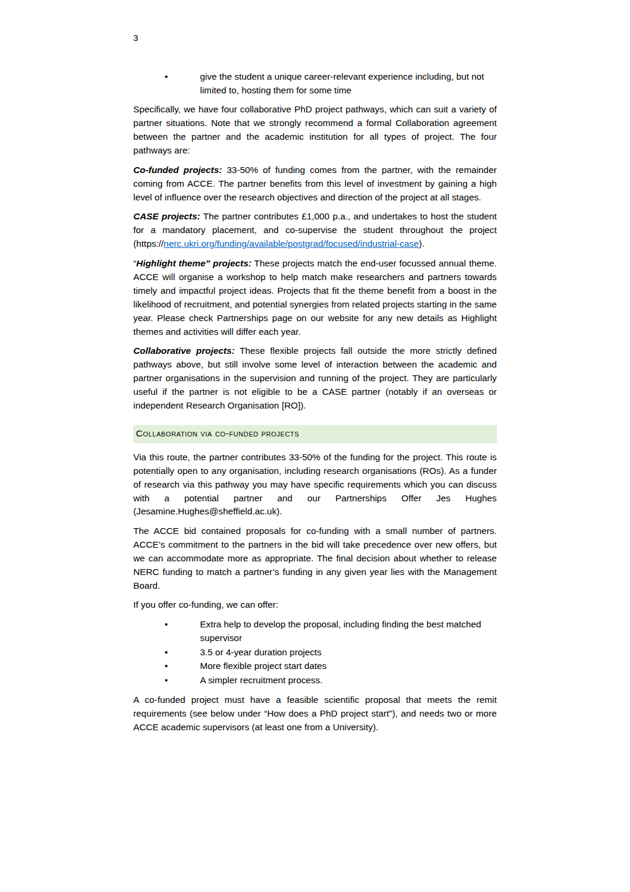3
• give the student a unique career-relevant experience including, but not limited to, hosting them for some time
Specifically, we have four collaborative PhD project pathways, which can suit a variety of partner situations. Note that we strongly recommend a formal Collaboration agreement between the partner and the academic institution for all types of project. The four pathways are:
Co-funded projects: 33-50% of funding comes from the partner, with the remainder coming from ACCE. The partner benefits from this level of investment by gaining a high level of influence over the research objectives and direction of the project at all stages.
CASE projects: The partner contributes £1,000 p.a., and undertakes to host the student for a mandatory placement, and co-supervise the student throughout the project (https://nerc.ukri.org/funding/available/postgrad/focused/industrial-case).
“Highlight theme” projects: These projects match the end-user focussed annual theme. ACCE will organise a workshop to help match make researchers and partners towards timely and impactful project ideas. Projects that fit the theme benefit from a boost in the likelihood of recruitment, and potential synergies from related projects starting in the same year. Please check Partnerships page on our website for any new details as Highlight themes and activities will differ each year.
Collaborative projects: These flexible projects fall outside the more strictly defined pathways above, but still involve some level of interaction between the academic and partner organisations in the supervision and running of the project. They are particularly useful if the partner is not eligible to be a CASE partner (notably if an overseas or independent Research Organisation [RO]).
Collaboration via co-funded projects
Via this route, the partner contributes 33-50% of the funding for the project. This route is potentially open to any organisation, including research organisations (ROs). As a funder of research via this pathway you may have specific requirements which you can discuss with a potential partner and our Partnerships Offer Jes Hughes (Jesamine.Hughes@sheffield.ac.uk).
The ACCE bid contained proposals for co-funding with a small number of partners. ACCE’s commitment to the partners in the bid will take precedence over new offers, but we can accommodate more as appropriate. The final decision about whether to release NERC funding to match a partner’s funding in any given year lies with the Management Board.
If you offer co-funding, we can offer:
•Extra help to develop the proposal, including finding the best matched supervisor
•3.5 or 4-year duration projects
•More flexible project start dates
•A simpler recruitment process.
A co-funded project must have a feasible scientific proposal that meets the remit requirements (see below under “How does a PhD project start”), and needs two or more ACCE academic supervisors (at least one from a University).